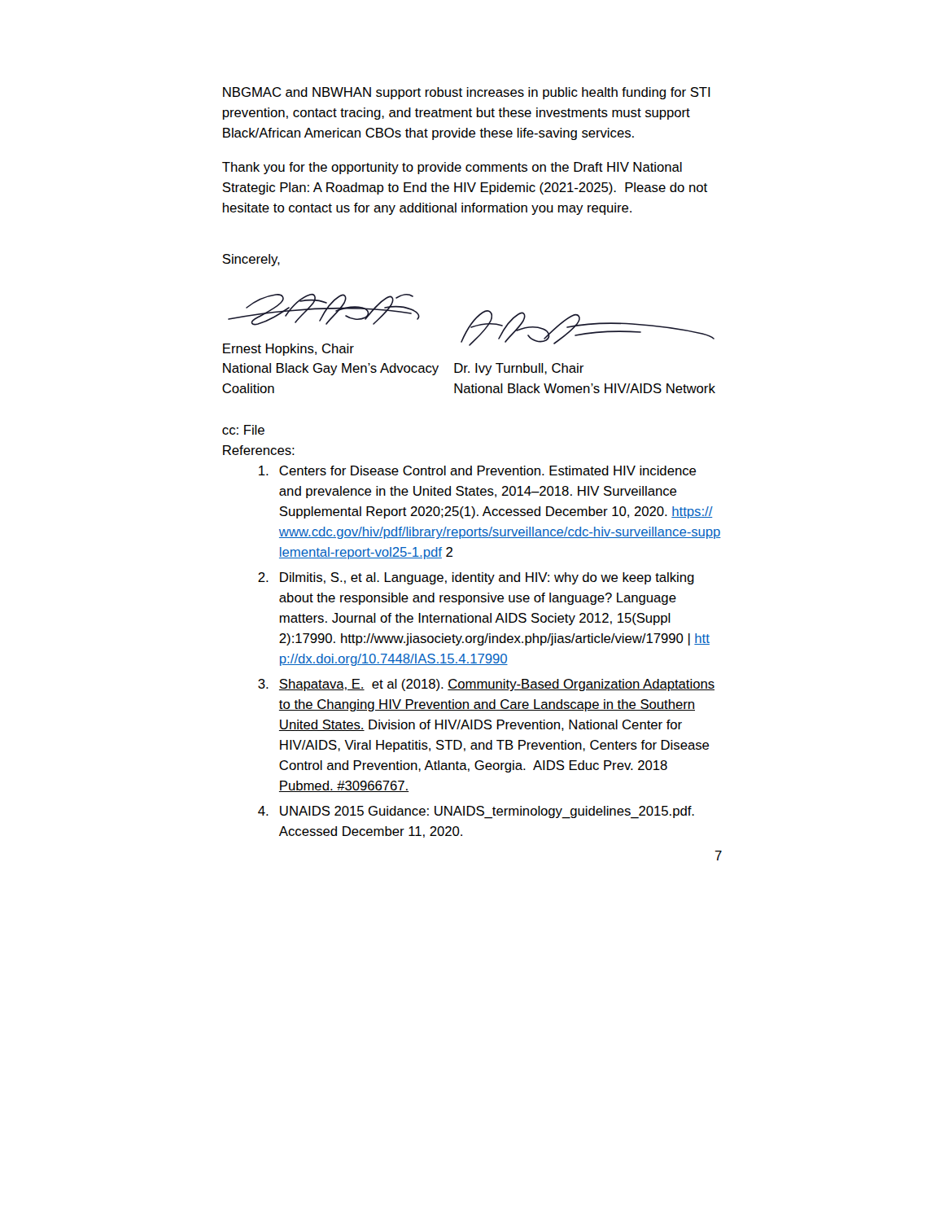NBGMAC and NBWHAN support robust increases in public health funding for STI prevention, contact tracing, and treatment but these investments must support Black/African American CBOs that provide these life-saving services.
Thank you for the opportunity to provide comments on the Draft HIV National Strategic Plan: A Roadmap to End the HIV Epidemic (2021-2025). Please do not hesitate to contact us for any additional information you may require.
Sincerely,
| Ernest Hopkins, Chair National Black Gay Men’s Advocacy Coalition | Dr. Ivy Turnbull, Chair National Black Women’s HIV/AIDS Network |
cc: File
References:
Centers for Disease Control and Prevention. Estimated HIV incidence and prevalence in the United States, 2014–2018. HIV Surveillance Supplemental Report 2020;25(1). Accessed December 10, 2020. https://www.cdc.gov/hiv/pdf/library/reports/surveillance/cdc-hiv-surveillance-supplemental-report-vol25-1.pdf 2
Dilmitis, S., et al. Language, identity and HIV: why do we keep talking about the responsible and responsive use of language? Language matters. Journal of the International AIDS Society 2012, 15(Suppl 2):17990. http://www.jiasociety.org/index.php/jias/article/view/17990 | http://dx.doi.org/10.7448/IAS.15.4.17990
Shapatava, E. et al (2018). Community-Based Organization Adaptations to the Changing HIV Prevention and Care Landscape in the Southern United States. Division of HIV/AIDS Prevention, National Center for HIV/AIDS, Viral Hepatitis, STD, and TB Prevention, Centers for Disease Control and Prevention, Atlanta, Georgia. AIDS Educ Prev. 2018 Pubmed. #30966767.
UNAIDS 2015 Guidance: UNAIDS_terminology_guidelines_2015.pdf. Accessed December 11, 2020.
7